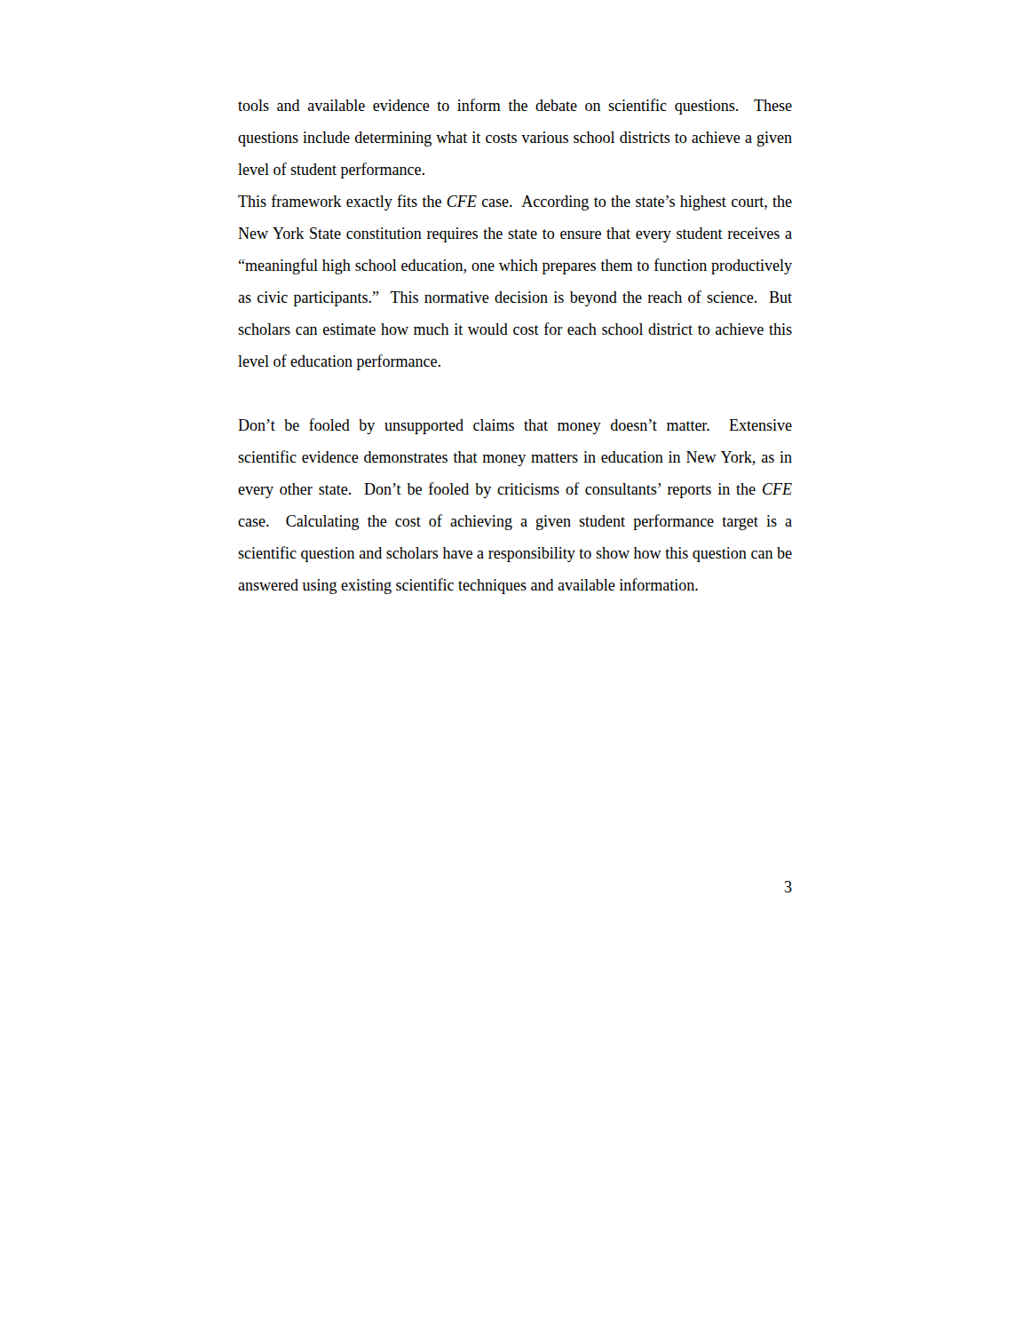tools and available evidence to inform the debate on scientific questions. These questions include determining what it costs various school districts to achieve a given level of student performance.
This framework exactly fits the CFE case. According to the state’s highest court, the New York State constitution requires the state to ensure that every student receives a “meaningful high school education, one which prepares them to function productively as civic participants.” This normative decision is beyond the reach of science. But scholars can estimate how much it would cost for each school district to achieve this level of education performance.
Don’t be fooled by unsupported claims that money doesn’t matter. Extensive scientific evidence demonstrates that money matters in education in New York, as in every other state. Don’t be fooled by criticisms of consultants’ reports in the CFE case. Calculating the cost of achieving a given student performance target is a scientific question and scholars have a responsibility to show how this question can be answered using existing scientific techniques and available information.
3